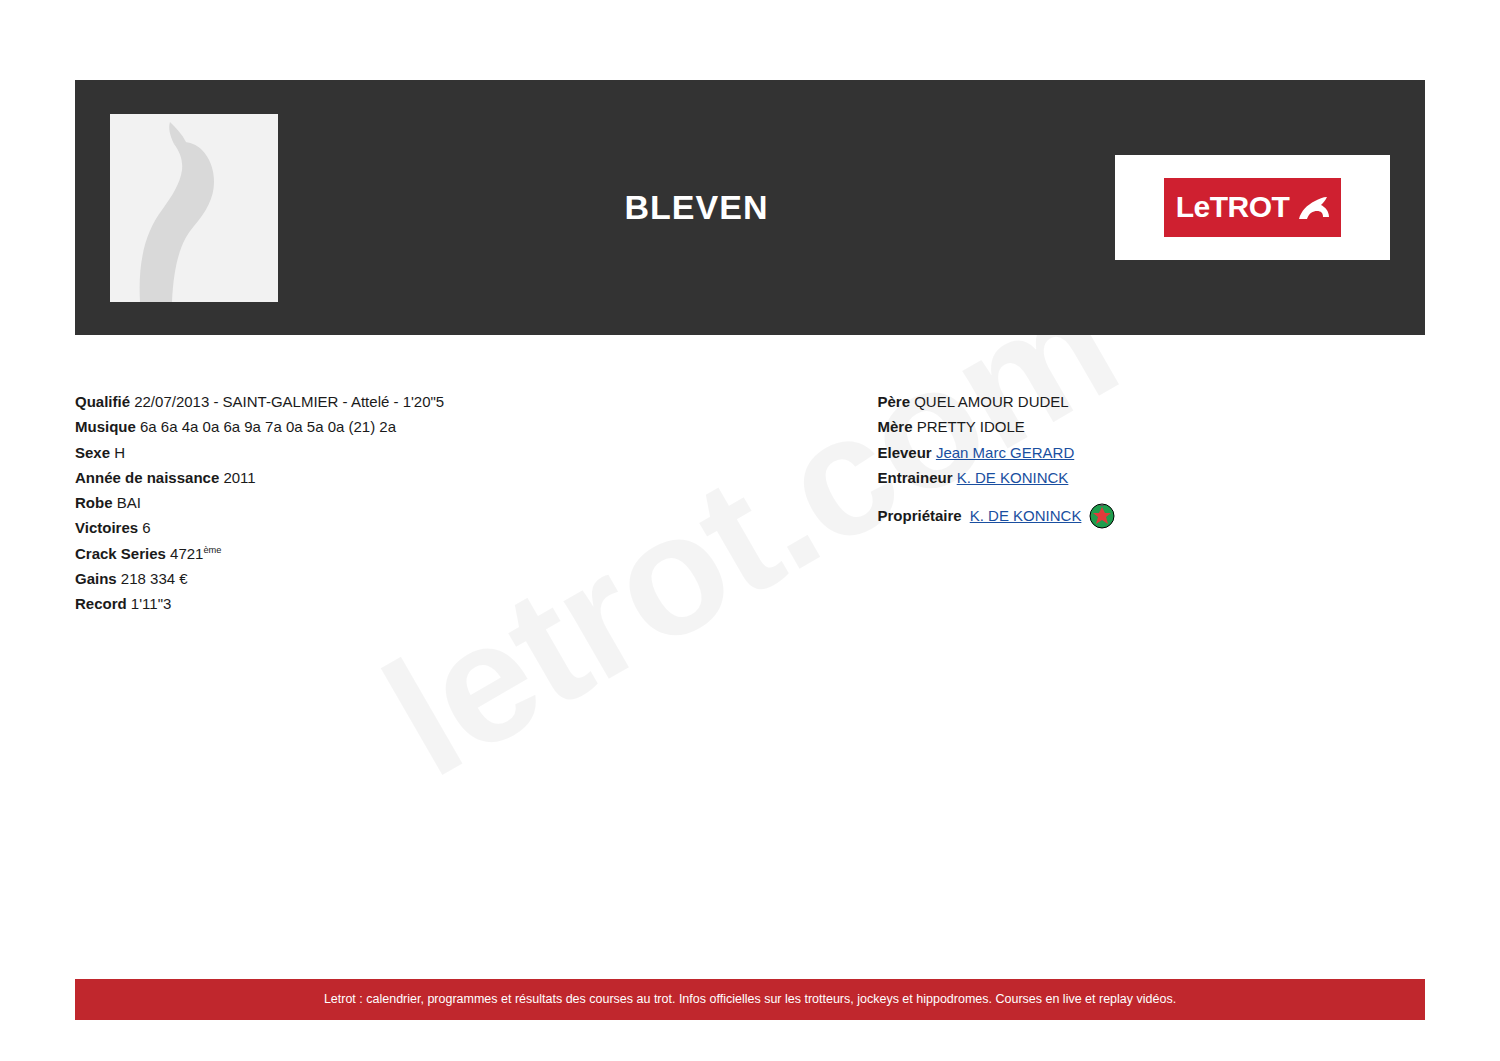letrot.com
BLEVEN
LeTROT
Qualifié 22/07/2013 - SAINT-GALMIER - Attelé - 1'20"5
Musique 6a 6a 4a 0a 6a 9a 7a 0a 5a 0a (21) 2a
Sexe H
Année de naissance 2011
Robe BAI
Victoires 6
Crack Series 4721ème
Gains 218 334 €
Record 1'11"3
Père QUEL AMOUR DUDEL
Mère PRETTY IDOLE
Eleveur Jean Marc GERARD
Entraineur K. DE KONINCK
Propriétaire K. DE KONINCK
Letrot : calendrier, programmes et résultats des courses au trot. Infos officielles sur les trotteurs, jockeys et hippodromes. Courses en live et replay vidéos.